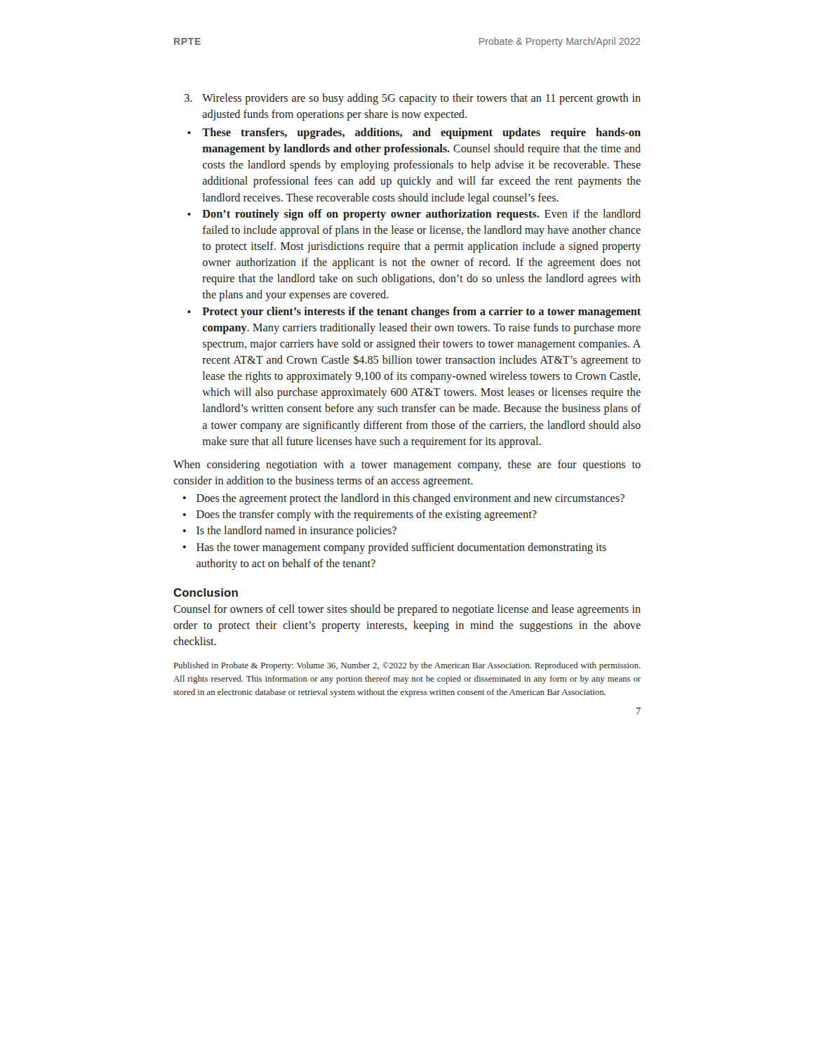RPTE
Probate & Property March/April 2022
3. Wireless providers are so busy adding 5G capacity to their towers that an 11 percent growth in adjusted funds from operations per share is now expected.
These transfers, upgrades, additions, and equipment updates require hands-on management by landlords and other professionals. Counsel should require that the time and costs the landlord spends by employing professionals to help advise it be recoverable. These additional professional fees can add up quickly and will far exceed the rent payments the landlord receives. These recoverable costs should include legal counsel’s fees.
Don’t routinely sign off on property owner authorization requests. Even if the landlord failed to include approval of plans in the lease or license, the landlord may have another chance to protect itself. Most jurisdictions require that a permit application include a signed property owner authorization if the applicant is not the owner of record. If the agreement does not require that the landlord take on such obligations, don’t do so unless the landlord agrees with the plans and your expenses are covered.
Protect your client’s interests if the tenant changes from a carrier to a tower management company. Many carriers traditionally leased their own towers. To raise funds to purchase more spectrum, major carriers have sold or assigned their towers to tower management companies. A recent AT&T and Crown Castle $4.85 billion tower transaction includes AT&T’s agreement to lease the rights to approximately 9,100 of its company-owned wireless towers to Crown Castle, which will also purchase approximately 600 AT&T towers. Most leases or licenses require the landlord’s written consent before any such transfer can be made. Because the business plans of a tower company are significantly different from those of the carriers, the landlord should also make sure that all future licenses have such a requirement for its approval.
When considering negotiation with a tower management company, these are four questions to consider in addition to the business terms of an access agreement.
Does the agreement protect the landlord in this changed environment and new circumstances?
Does the transfer comply with the requirements of the existing agreement?
Is the landlord named in insurance policies?
Has the tower management company provided sufficient documentation demonstrating its authority to act on behalf of the tenant?
Conclusion
Counsel for owners of cell tower sites should be prepared to negotiate license and lease agreements in order to protect their client’s property interests, keeping in mind the suggestions in the above checklist.
Published in Probate & Property: Volume 36, Number 2, ©2022 by the American Bar Association. Reproduced with permission. All rights reserved. This information or any portion thereof may not be copied or disseminated in any form or by any means or stored in an electronic database or retrieval system without the express written consent of the American Bar Association.
7